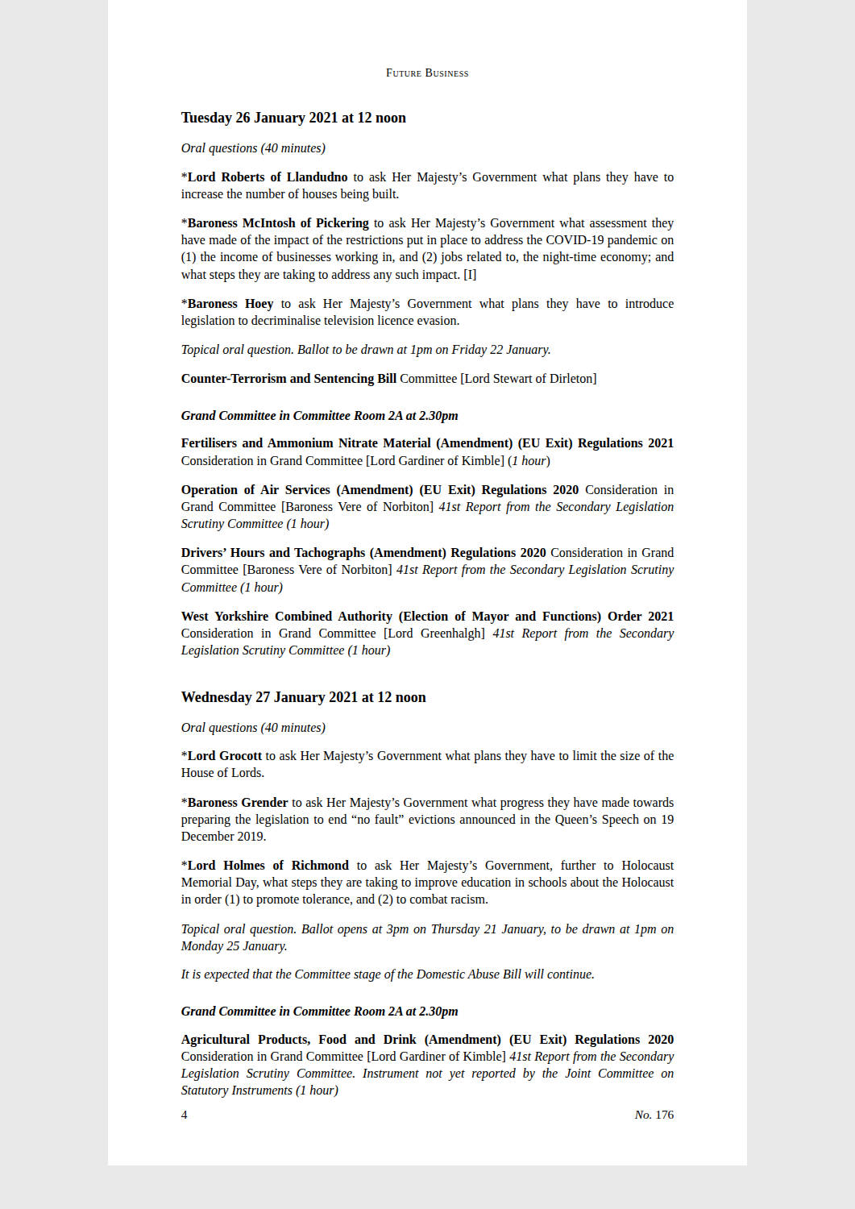Future Business
Tuesday 26 January 2021 at 12 noon
Oral questions (40 minutes)
*Lord Roberts of Llandudno to ask Her Majesty’s Government what plans they have to increase the number of houses being built.
*Baroness McIntosh of Pickering to ask Her Majesty’s Government what assessment they have made of the impact of the restrictions put in place to address the COVID-19 pandemic on (1) the income of businesses working in, and (2) jobs related to, the night-time economy; and what steps they are taking to address any such impact. [I]
*Baroness Hoey to ask Her Majesty’s Government what plans they have to introduce legislation to decriminalise television licence evasion.
Topical oral question. Ballot to be drawn at 1pm on Friday 22 January.
Counter-Terrorism and Sentencing Bill Committee [Lord Stewart of Dirleton]
Grand Committee in Committee Room 2A at 2.30pm
Fertilisers and Ammonium Nitrate Material (Amendment) (EU Exit) Regulations 2021 Consideration in Grand Committee [Lord Gardiner of Kimble] (1 hour)
Operation of Air Services (Amendment) (EU Exit) Regulations 2020 Consideration in Grand Committee [Baroness Vere of Norbiton] 41st Report from the Secondary Legislation Scrutiny Committee (1 hour)
Drivers’ Hours and Tachographs (Amendment) Regulations 2020 Consideration in Grand Committee [Baroness Vere of Norbiton] 41st Report from the Secondary Legislation Scrutiny Committee (1 hour)
West Yorkshire Combined Authority (Election of Mayor and Functions) Order 2021 Consideration in Grand Committee [Lord Greenhalgh] 41st Report from the Secondary Legislation Scrutiny Committee (1 hour)
Wednesday 27 January 2021 at 12 noon
Oral questions (40 minutes)
*Lord Grocott to ask Her Majesty’s Government what plans they have to limit the size of the House of Lords.
*Baroness Grender to ask Her Majesty’s Government what progress they have made towards preparing the legislation to end “no fault” evictions announced in the Queen’s Speech on 19 December 2019.
*Lord Holmes of Richmond to ask Her Majesty’s Government, further to Holocaust Memorial Day, what steps they are taking to improve education in schools about the Holocaust in order (1) to promote tolerance, and (2) to combat racism.
Topical oral question. Ballot opens at 3pm on Thursday 21 January, to be drawn at 1pm on Monday 25 January.
It is expected that the Committee stage of the Domestic Abuse Bill will continue.
Grand Committee in Committee Room 2A at 2.30pm
Agricultural Products, Food and Drink (Amendment) (EU Exit) Regulations 2020 Consideration in Grand Committee [Lord Gardiner of Kimble] 41st Report from the Secondary Legislation Scrutiny Committee. Instrument not yet reported by the Joint Committee on Statutory Instruments (1 hour)
4 No. 176